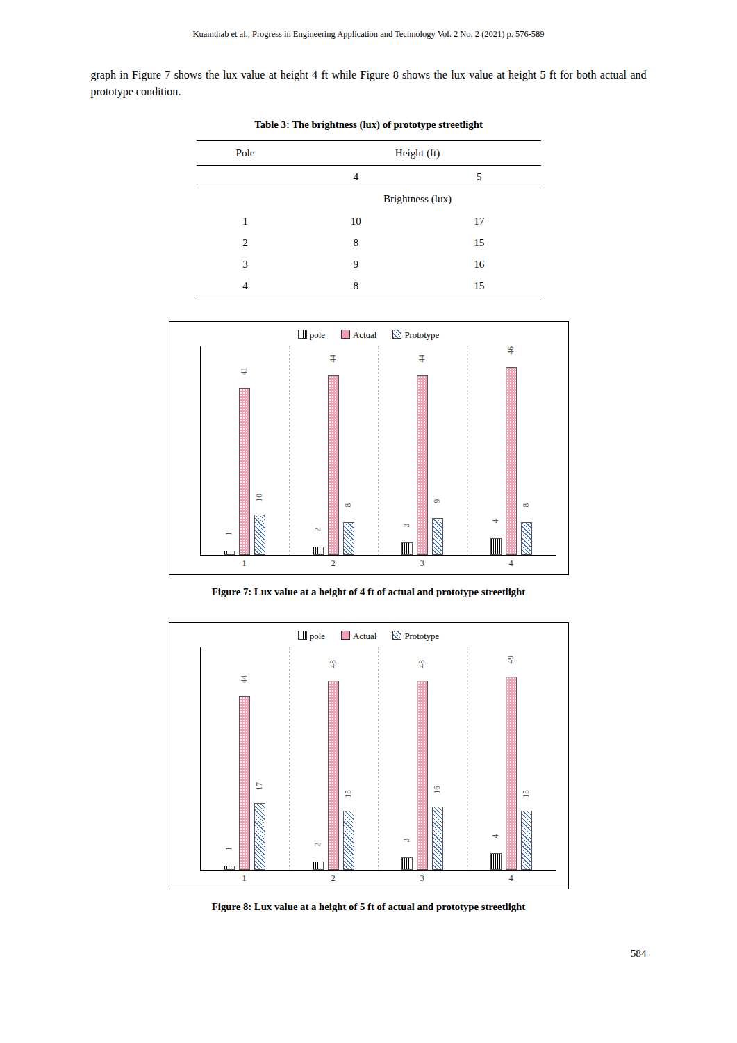Kuamthab et al., Progress in Engineering Application and Technology Vol. 2 No. 2 (2021) p. 576-589
graph in Figure 7 shows the lux value at height 4 ft while Figure 8 shows the lux value at height 5 ft for both actual and prototype condition.
Table 3: The brightness (lux) of prototype streetlight
| Pole | Height (ft) |
| --- | --- |
| | 4 | 5 |
| | Brightness (lux) |
| 1 | 10 | 17 |
| 2 | 8 | 15 |
| 3 | 9 | 16 |
| 4 | 8 | 15 |
pole Actual Prototype
1
41
10
2
44
8
3
44
9
4
46
8
1234
Figure 7: Lux value at a height of 4 ft of actual and prototype streetlight
pole Actual Prototype
1
44
17
2
48
15
3
48
16
4
49
15
1234
Figure 8: Lux value at a height of 5 ft of actual and prototype streetlight
584